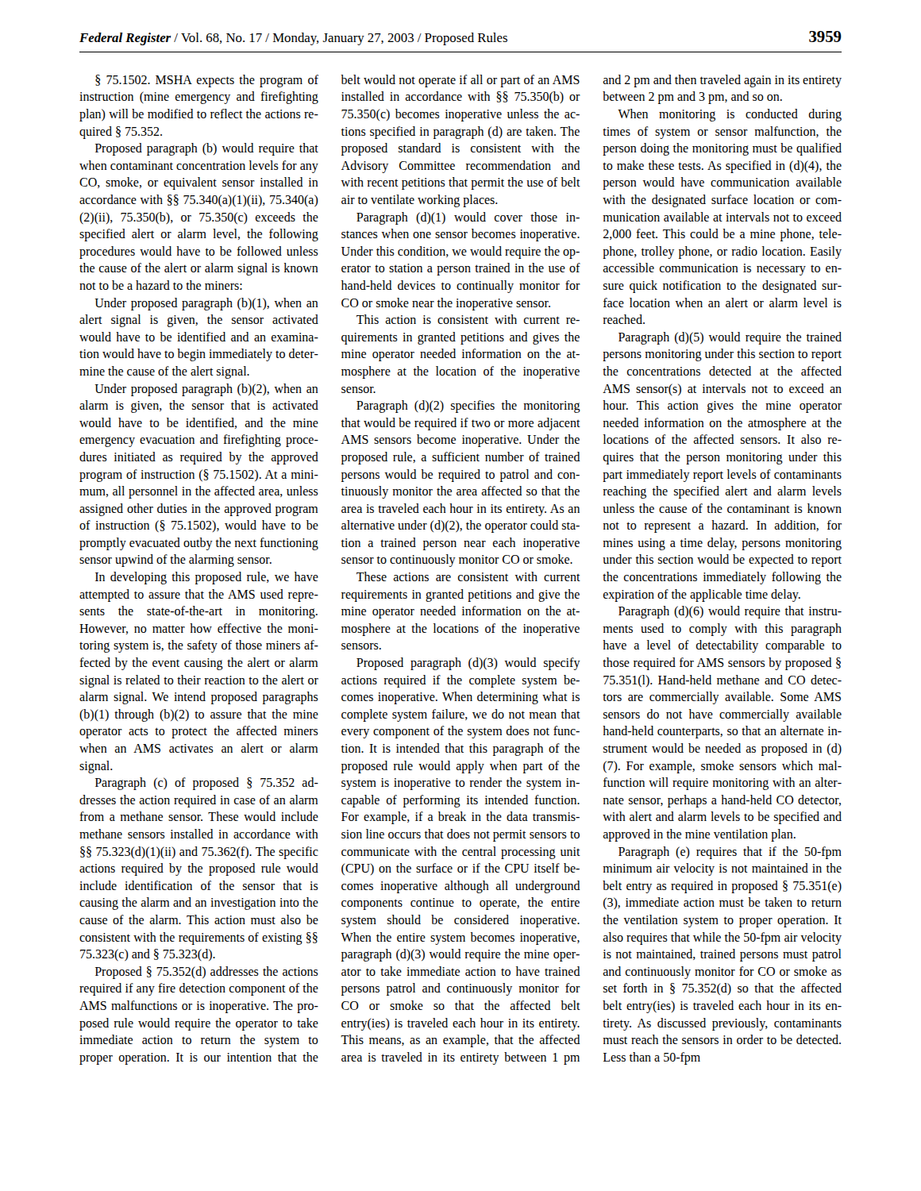Federal Register / Vol. 68, No. 17 / Monday, January 27, 2003 / Proposed Rules
3959
§ 75.1502. MSHA expects the program of instruction (mine emergency and firefighting plan) will be modified to reflect the actions required § 75.352.
Proposed paragraph (b) would require that when contaminant concentration levels for any CO, smoke, or equivalent sensor installed in accordance with §§ 75.340(a)(1)(ii), 75.340(a)(2)(ii), 75.350(b), or 75.350(c) exceeds the specified alert or alarm level, the following procedures would have to be followed unless the cause of the alert or alarm signal is known not to be a hazard to the miners:
Under proposed paragraph (b)(1), when an alert signal is given, the sensor activated would have to be identified and an examination would have to begin immediately to determine the cause of the alert signal.
Under proposed paragraph (b)(2), when an alarm is given, the sensor that is activated would have to be identified, and the mine emergency evacuation and firefighting procedures initiated as required by the approved program of instruction (§ 75.1502). At a minimum, all personnel in the affected area, unless assigned other duties in the approved program of instruction (§ 75.1502), would have to be promptly evacuated outby the next functioning sensor upwind of the alarming sensor.
In developing this proposed rule, we have attempted to assure that the AMS used represents the state-of-the-art in monitoring. However, no matter how effective the monitoring system is, the safety of those miners affected by the event causing the alert or alarm signal is related to their reaction to the alert or alarm signal. We intend proposed paragraphs (b)(1) through (b)(2) to assure that the mine operator acts to protect the affected miners when an AMS activates an alert or alarm signal.
Paragraph (c) of proposed § 75.352 addresses the action required in case of an alarm from a methane sensor. These would include methane sensors installed in accordance with §§ 75.323(d)(1)(ii) and 75.362(f). The specific actions required by the proposed rule would include identification of the sensor that is causing the alarm and an investigation into the cause of the alarm. This action must also be consistent with the requirements of existing §§ 75.323(c) and § 75.323(d).
Proposed § 75.352(d) addresses the actions required if any fire detection component of the AMS malfunctions or is inoperative. The proposed rule would require the operator to take immediate action to return the system to proper operation. It is our intention that the belt would not operate if all or part of an AMS installed in accordance with §§ 75.350(b) or 75.350(c) becomes inoperative unless the actions specified in paragraph (d) are taken. The proposed standard is consistent with the Advisory Committee recommendation and with recent petitions that permit the use of belt air to ventilate working places.
Paragraph (d)(1) would cover those instances when one sensor becomes inoperative. Under this condition, we would require the operator to station a person trained in the use of hand-held devices to continually monitor for CO or smoke near the inoperative sensor.
This action is consistent with current requirements in granted petitions and gives the mine operator needed information on the atmosphere at the location of the inoperative sensor.
Paragraph (d)(2) specifies the monitoring that would be required if two or more adjacent AMS sensors become inoperative. Under the proposed rule, a sufficient number of trained persons would be required to patrol and continuously monitor the area affected so that the area is traveled each hour in its entirety. As an alternative under (d)(2), the operator could station a trained person near each inoperative sensor to continuously monitor CO or smoke.
These actions are consistent with current requirements in granted petitions and give the mine operator needed information on the atmosphere at the locations of the inoperative sensors.
Proposed paragraph (d)(3) would specify actions required if the complete system becomes inoperative. When determining what is complete system failure, we do not mean that every component of the system does not function. It is intended that this paragraph of the proposed rule would apply when part of the system is inoperative to render the system incapable of performing its intended function. For example, if a break in the data transmission line occurs that does not permit sensors to communicate with the central processing unit (CPU) on the surface or if the CPU itself becomes inoperative although all underground components continue to operate, the entire system should be considered inoperative. When the entire system becomes inoperative, paragraph (d)(3) would require the mine operator to take immediate action to have trained persons patrol and continuously monitor for CO or smoke so that the affected belt entry(ies) is traveled each hour in its entirety. This means, as an example, that the affected area is traveled in its entirety between 1 pm and 2 pm and then traveled again in its entirety between 2 pm and 3 pm, and so on.
When monitoring is conducted during times of system or sensor malfunction, the person doing the monitoring must be qualified to make these tests. As specified in (d)(4), the person would have communication available with the designated surface location or communication available at intervals not to exceed 2,000 feet. This could be a mine phone, telephone, trolley phone, or radio location. Easily accessible communication is necessary to ensure quick notification to the designated surface location when an alert or alarm level is reached.
Paragraph (d)(5) would require the trained persons monitoring under this section to report the concentrations detected at the affected AMS sensor(s) at intervals not to exceed an hour. This action gives the mine operator needed information on the atmosphere at the locations of the affected sensors. It also requires that the person monitoring under this part immediately report levels of contaminants reaching the specified alert and alarm levels unless the cause of the contaminant is known not to represent a hazard. In addition, for mines using a time delay, persons monitoring under this section would be expected to report the concentrations immediately following the expiration of the applicable time delay.
Paragraph (d)(6) would require that instruments used to comply with this paragraph have a level of detectability comparable to those required for AMS sensors by proposed § 75.351(l). Hand-held methane and CO detectors are commercially available. Some AMS sensors do not have commercially available hand-held counterparts, so that an alternate instrument would be needed as proposed in (d)(7). For example, smoke sensors which malfunction will require monitoring with an alternate sensor, perhaps a hand-held CO detector, with alert and alarm levels to be specified and approved in the mine ventilation plan.
Paragraph (e) requires that if the 50-fpm minimum air velocity is not maintained in the belt entry as required in proposed § 75.351(e)(3), immediate action must be taken to return the ventilation system to proper operation. It also requires that while the 50-fpm air velocity is not maintained, trained persons must patrol and continuously monitor for CO or smoke as set forth in § 75.352(d) so that the affected belt entry(ies) is traveled each hour in its entirety. As discussed previously, contaminants must reach the sensors in order to be detected. Less than a 50-fpm